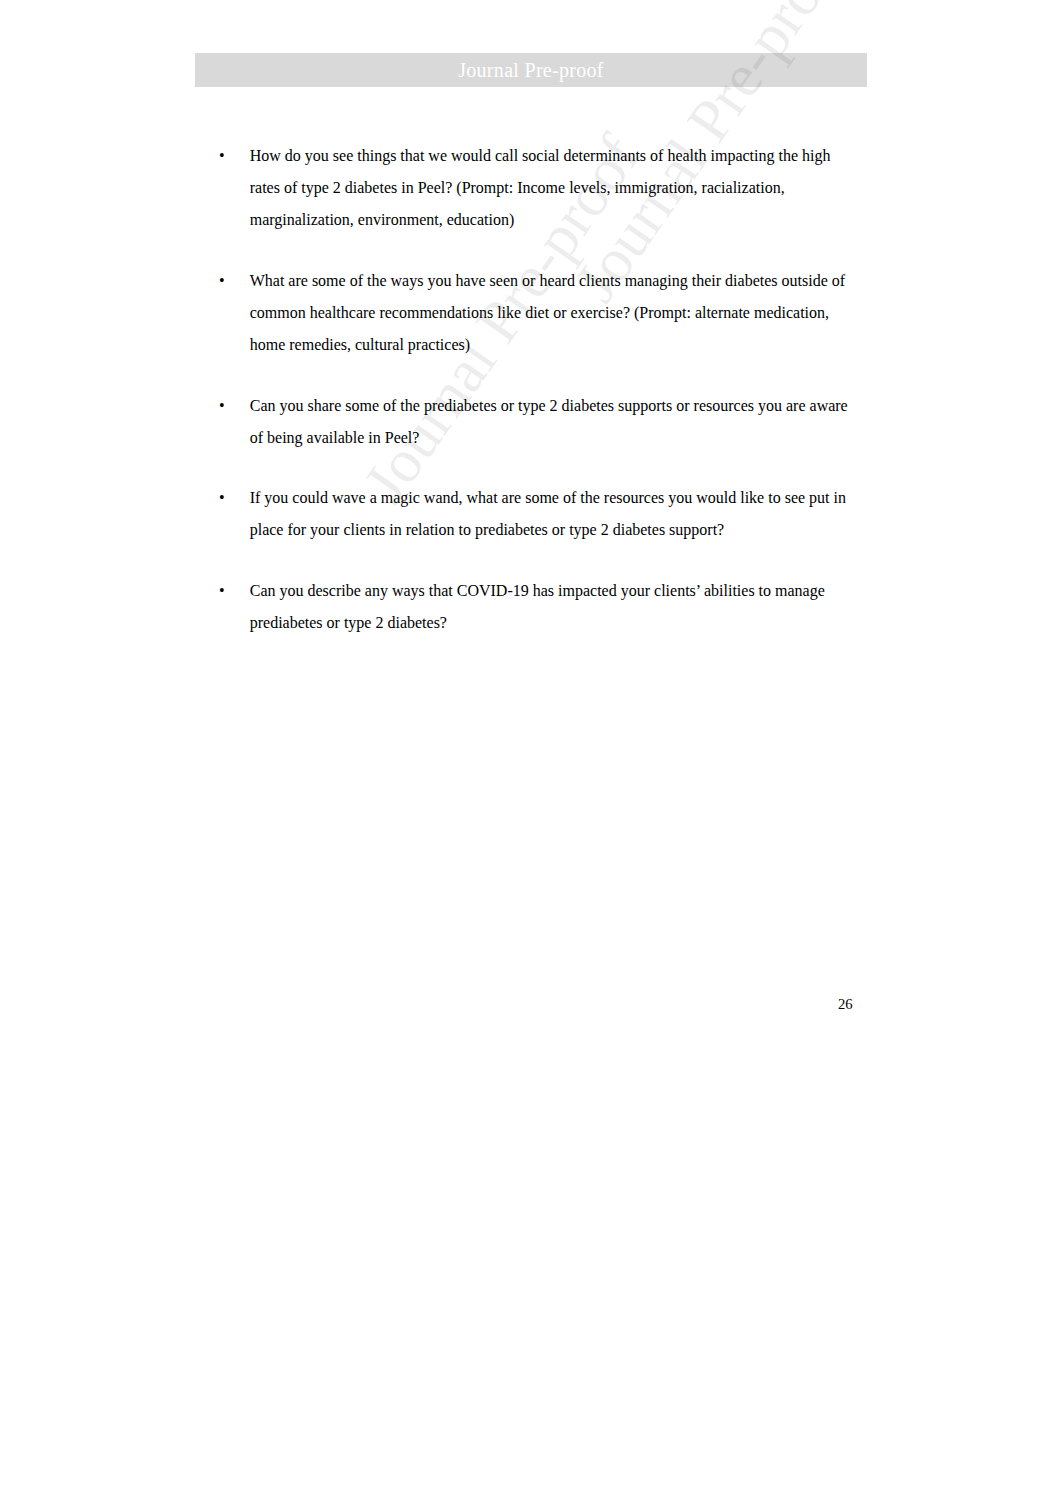Journal Pre-proof
Journal Pre-proof
Journal Pre-proof
How do you see things that we would call social determinants of health impacting the high rates of type 2 diabetes in Peel? (Prompt: Income levels, immigration, racialization, marginalization, environment, education)
What are some of the ways you have seen or heard clients managing their diabetes outside of common healthcare recommendations like diet or exercise? (Prompt: alternate medication, home remedies, cultural practices)
Can you share some of the prediabetes or type 2 diabetes supports or resources you are aware of being available in Peel?
If you could wave a magic wand, what are some of the resources you would like to see put in place for your clients in relation to prediabetes or type 2 diabetes support?
Can you describe any ways that COVID-19 has impacted your clients’ abilities to manage prediabetes or type 2 diabetes?
26